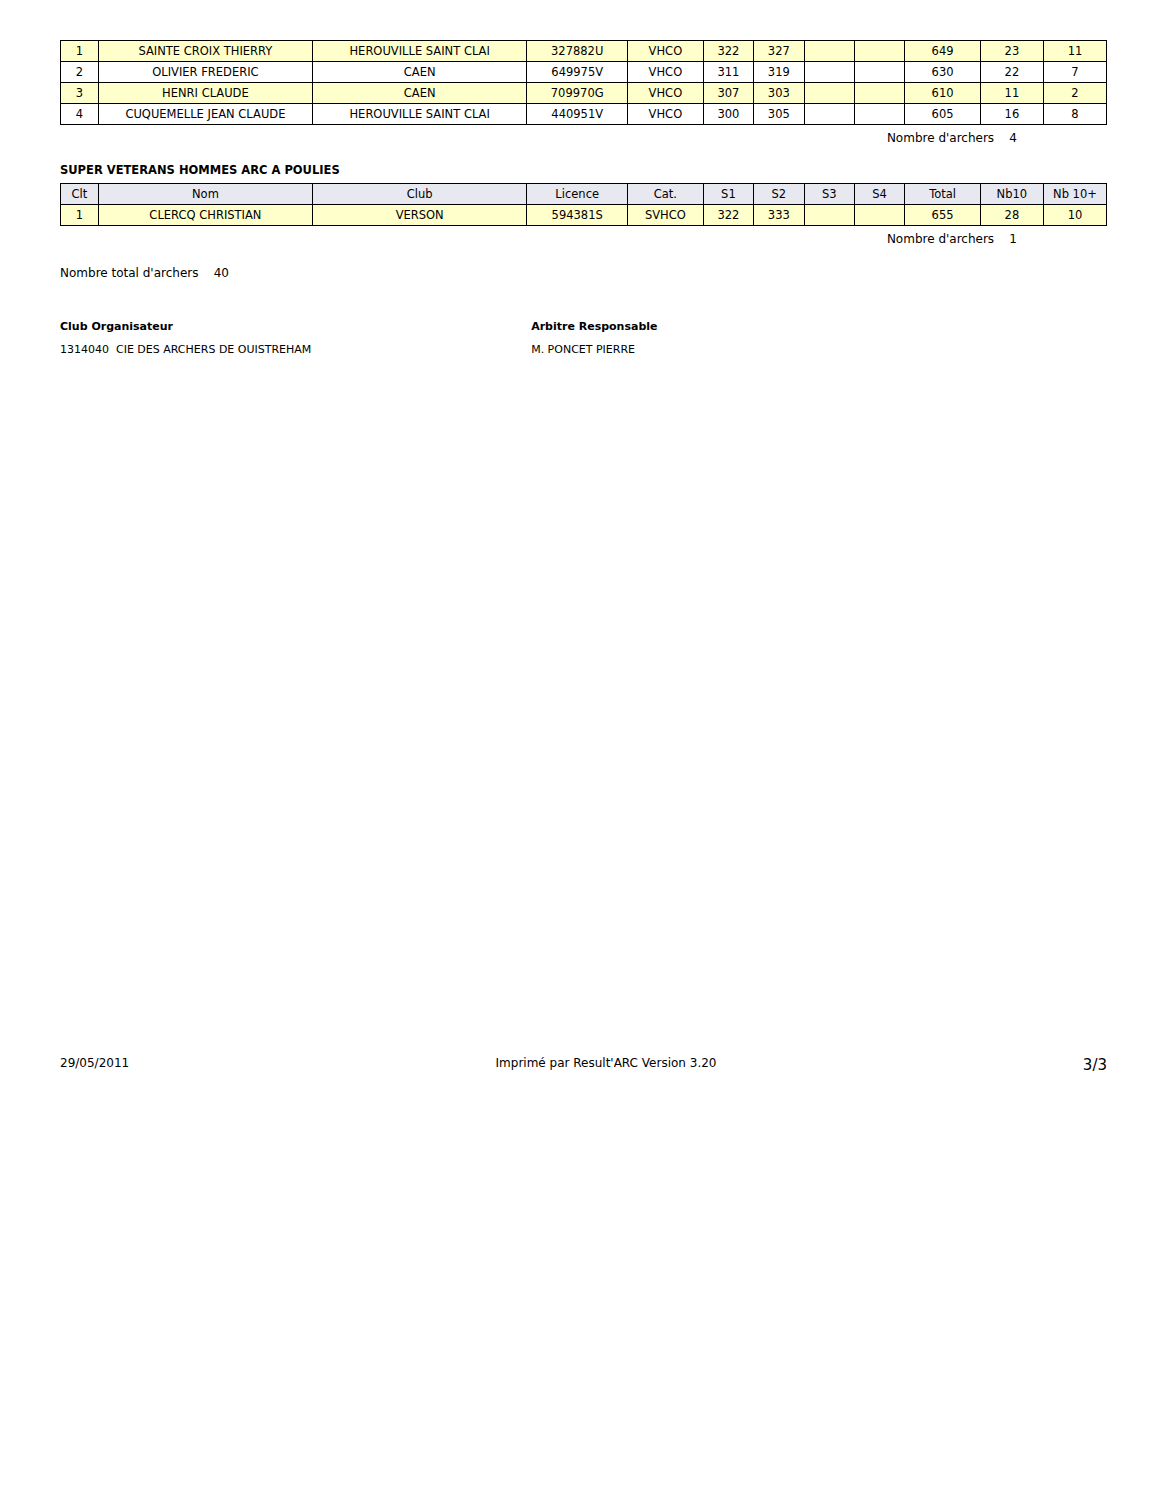| 1 | SAINTE CROIX THIERRY | HEROUVILLE SAINT CLAI | 327882U | VHCO | 322 | 327 | | | 649 | 23 | 11 |
| 2 | OLIVIER FREDERIC | CAEN | 649975V | VHCO | 311 | 319 | | | 630 | 22 | 7 |
| 3 | HENRI CLAUDE | CAEN | 709970G | VHCO | 307 | 303 | | | 610 | 11 | 2 |
| 4 | CUQUEMELLE JEAN CLAUDE | HEROUVILLE SAINT CLAI | 440951V | VHCO | 300 | 305 | | | 605 | 16 | 8 |
Nombre d'archers 4
SUPER VETERANS HOMMES ARC A POULIES
| Clt | Nom | Club | Licence | Cat. | S1 | S2 | S3 | S4 | Total | Nb10 | Nb 10+ |
| --- | --- | --- | --- | --- | --- | --- | --- | --- | --- | --- | --- |
| 1 | CLERCQ CHRISTIAN | VERSON | 594381S | SVHCO | 322 | 333 | | | 655 | 28 | 10 |
Nombre d'archers 1
Nombre total d'archers 40
Club Organisateur
Arbitre Responsable
1314040 CIE DES ARCHERS DE OUISTREHAM
M. PONCET PIERRE
29/05/2011
Imprimé par Result'ARC Version 3.20
3/3